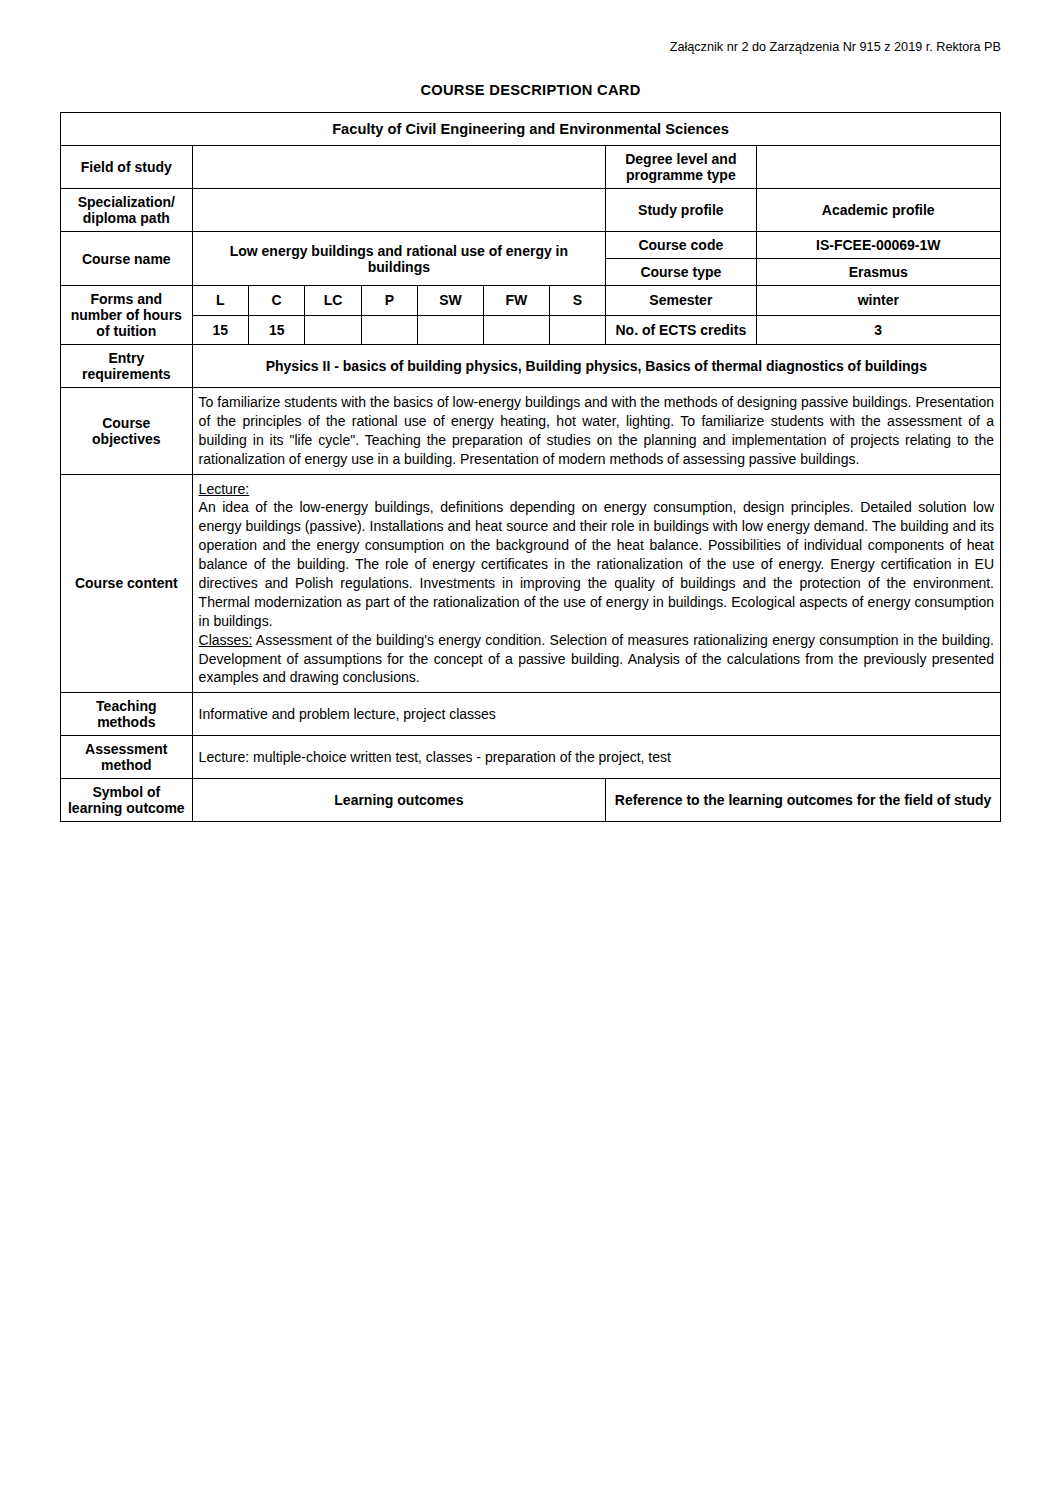Załącznik nr 2 do Zarządzenia Nr 915 z 2019 r. Rektora PB
COURSE DESCRIPTION CARD
| Faculty of Civil Engineering and Environmental Sciences |
| Field of study | | Degree level and programme type | |
| Specialization/ diploma path | | Study profile | Academic profile |
| Course name | Low energy buildings and rational use of energy in buildings | Course code | IS-FCEE-00069-1W |
| Course type | Erasmus |
| Forms and number of hours of tuition | L | C | LC | P | SW | FW | S | Semester | winter |
| 15 | 15 | | | | | | No. of ECTS credits | 3 |
| Entry requirements | Physics II - basics of building physics, Building physics, Basics of thermal diagnostics of buildings |
| Course objectives | To familiarize students with the basics of low-energy buildings and with the methods of designing passive buildings. Presentation of the principles of the rational use of energy heating, hot water, lighting. To familiarize students with the assessment of a building in its "life cycle". Teaching the preparation of studies on the planning and implementation of projects relating to the rationalization of energy use in a building. Presentation of modern methods of assessing passive buildings. |
| Course content | Lecture: An idea of the low-energy buildings, definitions depending on energy consumption, design principles. Detailed solution low energy buildings (passive). Installations and heat source and their role in buildings with low energy demand. The building and its operation and the energy consumption on the background of the heat balance. Possibilities of individual components of heat balance of the building. The role of energy certificates in the rationalization of the use of energy. Energy certification in EU directives and Polish regulations. Investments in improving the quality of buildings and the protection of the environment. Thermal modernization as part of the rationalization of the use of energy in buildings. Ecological aspects of energy consumption in buildings. Classes: Assessment of the building's energy condition. Selection of measures rationalizing energy consumption in the building. Development of assumptions for the concept of a passive building. Analysis of the calculations from the previously presented examples and drawing conclusions. |
| Teaching methods | Informative and problem lecture, project classes |
| Assessment method | Lecture: multiple-choice written test, classes - preparation of the project, test |
| Symbol of learning outcome | Learning outcomes | Reference to the learning outcomes for the field of study |